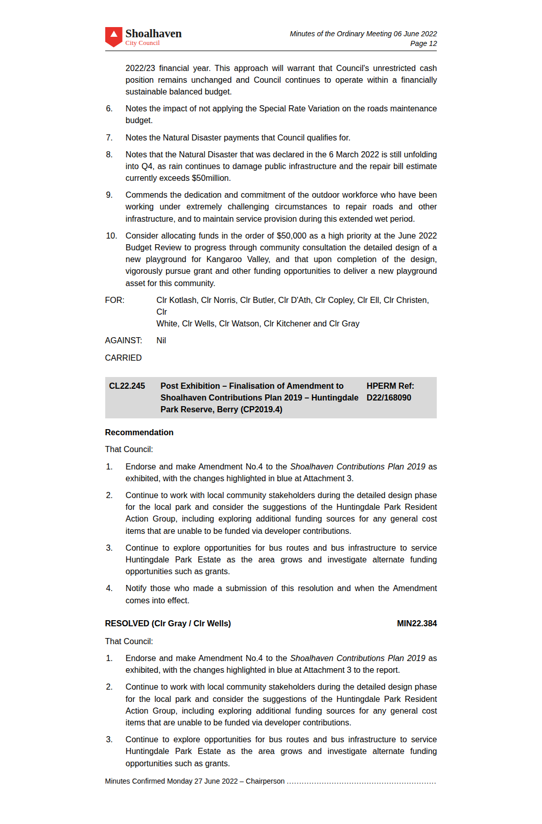Shoalhaven
City Council
Minutes of the Ordinary Meeting 06 June 2022
Page 12
2022/23 financial year. This approach will warrant that Council's unrestricted cash position remains unchanged and Council continues to operate within a financially sustainable balanced budget.
6. Notes the impact of not applying the Special Rate Variation on the roads maintenance budget.
7. Notes the Natural Disaster payments that Council qualifies for.
8. Notes that the Natural Disaster that was declared in the 6 March 2022 is still unfolding into Q4, as rain continues to damage public infrastructure and the repair bill estimate currently exceeds $50million.
9. Commends the dedication and commitment of the outdoor workforce who have been working under extremely challenging circumstances to repair roads and other infrastructure, and to maintain service provision during this extended wet period.
10. Consider allocating funds in the order of $50,000 as a high priority at the June 2022 Budget Review to progress through community consultation the detailed design of a new playground for Kangaroo Valley, and that upon completion of the design, vigorously pursue grant and other funding opportunities to deliver a new playground asset for this community.
FOR:
Clr Kotlash, Clr Norris, Clr Butler, Clr D'Ath, Clr Copley, Clr Ell, Clr Christen, Clr White, Clr Wells, Clr Watson, Clr Kitchener and Clr Gray
AGAINST:
Nil
CARRIED
CL22.245 Post Exhibition – Finalisation of Amendment to Shoalhaven Contributions Plan 2019 – Huntingdale Park Reserve, Berry (CP2019.4)
HPERM Ref:
D22/168090
Recommendation
That Council:
1. Endorse and make Amendment No.4 to the Shoalhaven Contributions Plan 2019 as exhibited, with the changes highlighted in blue at Attachment 3.
2. Continue to work with local community stakeholders during the detailed design phase for the local park and consider the suggestions of the Huntingdale Park Resident Action Group, including exploring additional funding sources for any general cost items that are unable to be funded via developer contributions.
3. Continue to explore opportunities for bus routes and bus infrastructure to service Huntingdale Park Estate as the area grows and investigate alternate funding opportunities such as grants.
4. Notify those who made a submission of this resolution and when the Amendment comes into effect.
RESOLVED (Clr Gray / Clr Wells) MIN22.384
That Council:
1. Endorse and make Amendment No.4 to the Shoalhaven Contributions Plan 2019 as exhibited, with the changes highlighted in blue at Attachment 3 to the report.
2. Continue to work with local community stakeholders during the detailed design phase for the local park and consider the suggestions of the Huntingdale Park Resident Action Group, including exploring additional funding sources for any general cost items that are unable to be funded via developer contributions.
3. Continue to explore opportunities for bus routes and bus infrastructure to service Huntingdale Park Estate as the area grows and investigate alternate funding opportunities such as grants.
Minutes Confirmed Monday 27 June 2022 – Chairperson ...............................................................................